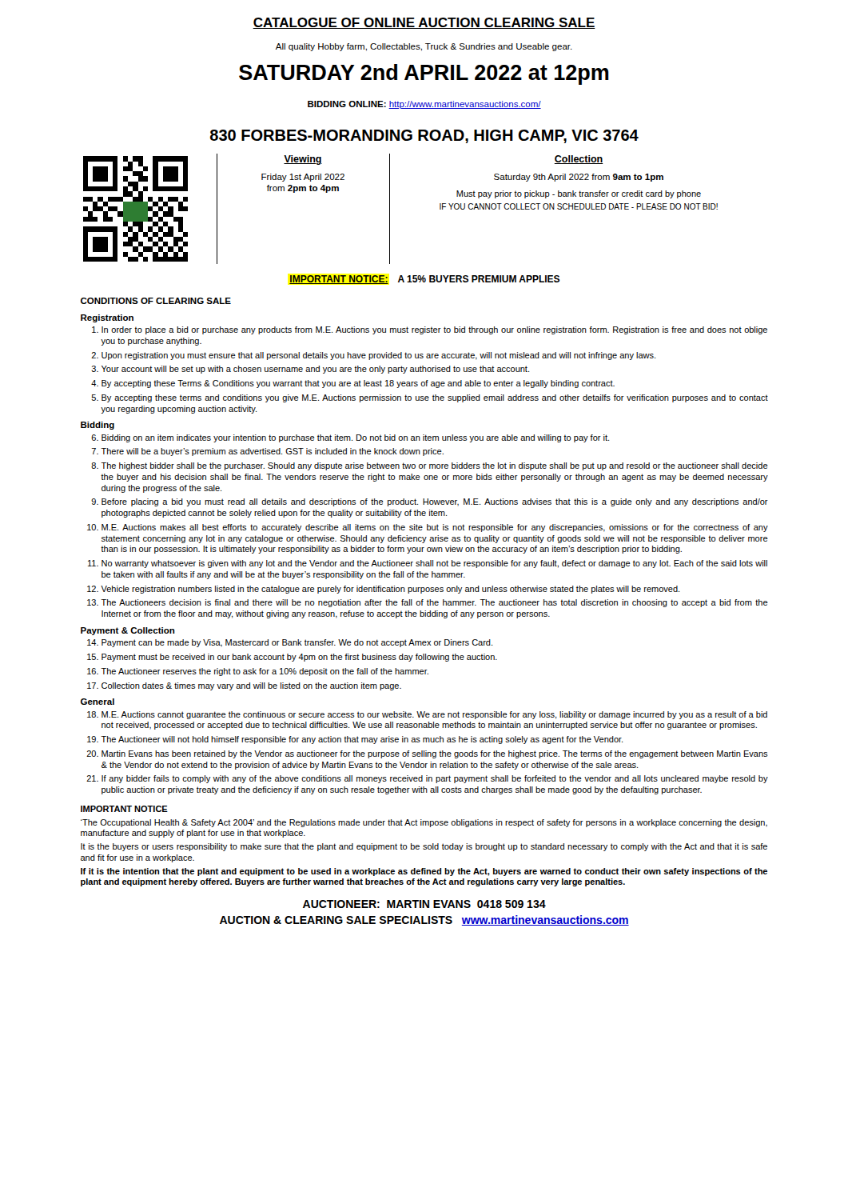CATALOGUE OF ONLINE AUCTION CLEARING SALE
All quality Hobby farm, Collectables, Truck & Sundries and Useable gear.
SATURDAY 2nd APRIL 2022 at 12pm
BIDDING ONLINE: http://www.martinevansauctions.com/
830 FORBES-MORANDING ROAD, HIGH CAMP, VIC 3764
| | Viewing Friday 1st April 2022 from 2pm to 4pm | Collection Saturday 9th April 2022 from 9am to 1pm Must pay prior to pickup - bank transfer or credit card by phone IF YOU CANNOT COLLECT ON SCHEDULED DATE - PLEASE DO NOT BID! |
IMPORTANT NOTICE: A 15% BUYERS PREMIUM APPLIES
CONDITIONS OF CLEARING SALE
Registration
In order to place a bid or purchase any products from M.E. Auctions you must register to bid through our online registration form. Registration is free and does not oblige you to purchase anything.
Upon registration you must ensure that all personal details you have provided to us are accurate, will not mislead and will not infringe any laws.
Your account will be set up with a chosen username and you are the only party authorised to use that account.
By accepting these Terms & Conditions you warrant that you are at least 18 years of age and able to enter a legally binding contract.
By accepting these terms and conditions you give M.E. Auctions permission to use the supplied email address and other detailfs for verification purposes and to contact you regarding upcoming auction activity.
Bidding
Bidding on an item indicates your intention to purchase that item. Do not bid on an item unless you are able and willing to pay for it.
There will be a buyer’s premium as advertised. GST is included in the knock down price.
The highest bidder shall be the purchaser. Should any dispute arise between two or more bidders the lot in dispute shall be put up and resold or the auctioneer shall decide the buyer and his decision shall be final. The vendors reserve the right to make one or more bids either personally or through an agent as may be deemed necessary during the progress of the sale.
Before placing a bid you must read all details and descriptions of the product. However, M.E. Auctions advises that this is a guide only and any descriptions and/or photographs depicted cannot be solely relied upon for the quality or suitability of the item.
M.E. Auctions makes all best efforts to accurately describe all items on the site but is not responsible for any discrepancies, omissions or for the correctness of any statement concerning any lot in any catalogue or otherwise. Should any deficiency arise as to quality or quantity of goods sold we will not be responsible to deliver more than is in our possession. It is ultimately your responsibility as a bidder to form your own view on the accuracy of an item’s description prior to bidding.
No warranty whatsoever is given with any lot and the Vendor and the Auctioneer shall not be responsible for any fault, defect or damage to any lot. Each of the said lots will be taken with all faults if any and will be at the buyer’s responsibility on the fall of the hammer.
Vehicle registration numbers listed in the catalogue are purely for identification purposes only and unless otherwise stated the plates will be removed.
The Auctioneers decision is final and there will be no negotiation after the fall of the hammer. The auctioneer has total discretion in choosing to accept a bid from the Internet or from the floor and may, without giving any reason, refuse to accept the bidding of any person or persons.
Payment & Collection
Payment can be made by Visa, Mastercard or Bank transfer. We do not accept Amex or Diners Card.
Payment must be received in our bank account by 4pm on the first business day following the auction.
The Auctioneer reserves the right to ask for a 10% deposit on the fall of the hammer.
Collection dates & times may vary and will be listed on the auction item page.
General
M.E. Auctions cannot guarantee the continuous or secure access to our website. We are not responsible for any loss, liability or damage incurred by you as a result of a bid not received, processed or accepted due to technical difficulties. We use all reasonable methods to maintain an uninterrupted service but offer no guarantee or promises.
The Auctioneer will not hold himself responsible for any action that may arise in as much as he is acting solely as agent for the Vendor.
Martin Evans has been retained by the Vendor as auctioneer for the purpose of selling the goods for the highest price. The terms of the engagement between Martin Evans & the Vendor do not extend to the provision of advice by Martin Evans to the Vendor in relation to the safety or otherwise of the sale areas.
If any bidder fails to comply with any of the above conditions all moneys received in part payment shall be forfeited to the vendor and all lots uncleared maybe resold by public auction or private treaty and the deficiency if any on such resale together with all costs and charges shall be made good by the defaulting purchaser.
IMPORTANT NOTICE
‘The Occupational Health & Safety Act 2004’ and the Regulations made under that Act impose obligations in respect of safety for persons in a workplace concerning the design, manufacture and supply of plant for use in that workplace.
It is the buyers or users responsibility to make sure that the plant and equipment to be sold today is brought up to standard necessary to comply with the Act and that it is safe and fit for use in a workplace.
If it is the intention that the plant and equipment to be used in a workplace as defined by the Act, buyers are warned to conduct their own safety inspections of the plant and equipment hereby offered. Buyers are further warned that breaches of the Act and regulations carry very large penalties.
AUCTIONEER: MARTIN EVANS 0418 509 134
AUCTION & CLEARING SALE SPECIALISTS www.martinevansauctions.com